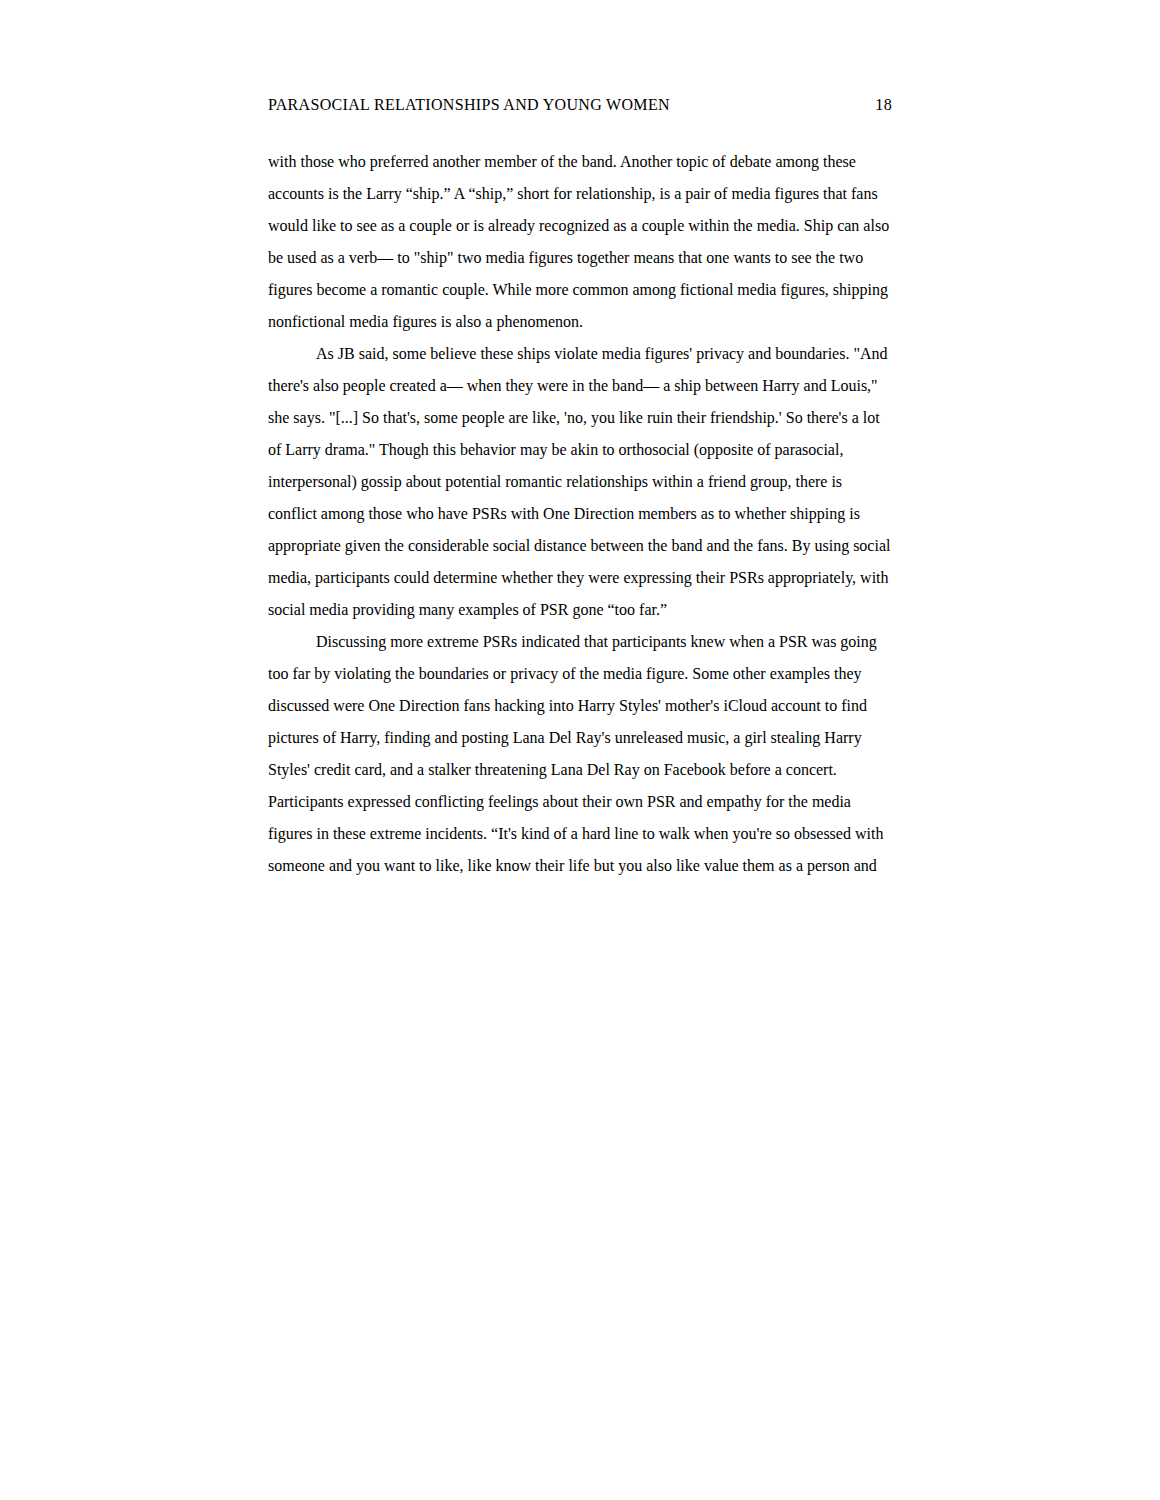Parasocial Relationships and Young Women 18
with those who preferred another member of the band. Another topic of debate among these accounts is the Larry “ship.” A “ship,” short for relationship, is a pair of media figures that fans would like to see as a couple or is already recognized as a couple within the media. Ship can also be used as a verb— to "ship" two media figures together means that one wants to see the two figures become a romantic couple. While more common among fictional media figures, shipping nonfictional media figures is also a phenomenon.
As JB said, some believe these ships violate media figures' privacy and boundaries. "And there's also people created a— when they were in the band— a ship between Harry and Louis," she says. "[...] So that's, some people are like, 'no, you like ruin their friendship.' So there's a lot of Larry drama." Though this behavior may be akin to orthosocial (opposite of parasocial, interpersonal) gossip about potential romantic relationships within a friend group, there is conflict among those who have PSRs with One Direction members as to whether shipping is appropriate given the considerable social distance between the band and the fans. By using social media, participants could determine whether they were expressing their PSRs appropriately, with social media providing many examples of PSR gone “too far.”
Discussing more extreme PSRs indicated that participants knew when a PSR was going too far by violating the boundaries or privacy of the media figure. Some other examples they discussed were One Direction fans hacking into Harry Styles' mother's iCloud account to find pictures of Harry, finding and posting Lana Del Ray's unreleased music, a girl stealing Harry Styles' credit card, and a stalker threatening Lana Del Ray on Facebook before a concert. Participants expressed conflicting feelings about their own PSR and empathy for the media figures in these extreme incidents. “It's kind of a hard line to walk when you're so obsessed with someone and you want to like, like know their life but you also like value them as a person and